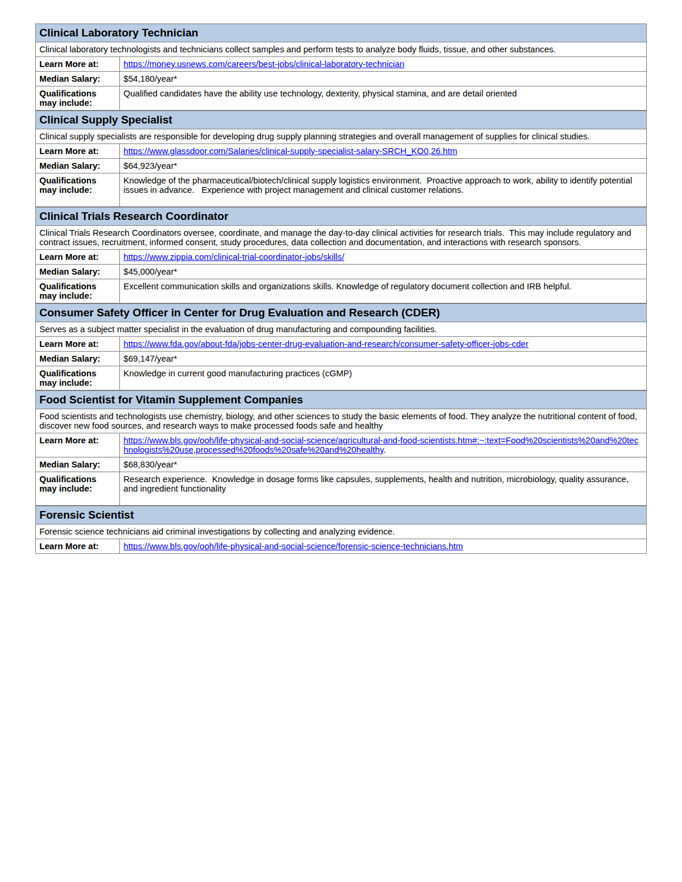| Clinical Laboratory Technician |
| Clinical laboratory technologists and technicians collect samples and perform tests to analyze body fluids, tissue, and other substances. |
| Learn More at: | https://money.usnews.com/careers/best-jobs/clinical-laboratory-technician |
| Median Salary: | $54,180/year* |
| Qualifications may include: | Qualified candidates have the ability use technology, dexterity, physical stamina, and are detail oriented |
| Clinical Supply Specialist |
| Clinical supply specialists are responsible for developing drug supply planning strategies and overall management of supplies for clinical studies. |
| Learn More at: | https://www.glassdoor.com/Salaries/clinical-supply-specialist-salary-SRCH_KO0,26.htm |
| Median Salary: | $64,923/year* |
| Qualifications may include: | Knowledge of the pharmaceutical/biotech/clinical supply logistics environment. Proactive approach to work, ability to identify potential issues in advance. Experience with project management and clinical customer relations. |
| Clinical Trials Research Coordinator |
| Clinical Trials Research Coordinators oversee, coordinate, and manage the day-to-day clinical activities for research trials. This may include regulatory and contract issues, recruitment, informed consent, study procedures, data collection and documentation, and interactions with research sponsors. |
| Learn More at: | https://www.zippia.com/clinical-trial-coordinator-jobs/skills/ |
| Median Salary: | $45,000/year* |
| Qualifications may include: | Excellent communication skills and organizations skills. Knowledge of regulatory document collection and IRB helpful. |
| Consumer Safety Officer in Center for Drug Evaluation and Research (CDER) |
| Serves as a subject matter specialist in the evaluation of drug manufacturing and compounding facilities. |
| Learn More at: | https://www.fda.gov/about-fda/jobs-center-drug-evaluation-and-research/consumer-safety-officer-jobs-cder |
| Median Salary: | $69,147/year* |
| Qualifications may include: | Knowledge in current good manufacturing practices (cGMP) |
| Food Scientist for Vitamin Supplement Companies |
| Food scientists and technologists use chemistry, biology, and other sciences to study the basic elements of food. They analyze the nutritional content of food, discover new food sources, and research ways to make processed foods safe and healthy |
| Learn More at: | https://www.bls.gov/ooh/life-physical-and-social-science/agricultural-and-food-scientists.htm#:~:text=Food%20scientists%20and%20technologists%20use,processed%20foods%20safe%20and%20healthy . |
| Median Salary: | $68,830/year* |
| Qualifications may include: | Research experience. Knowledge in dosage forms like capsules, supplements, health and nutrition, microbiology, quality assurance, and ingredient functionality |
| Forensic Scientist |
| Forensic science technicians aid criminal investigations by collecting and analyzing evidence. |
| Learn More at: | https://www.bls.gov/ooh/life-physical-and-social-science/forensic-science-technicians.htm |